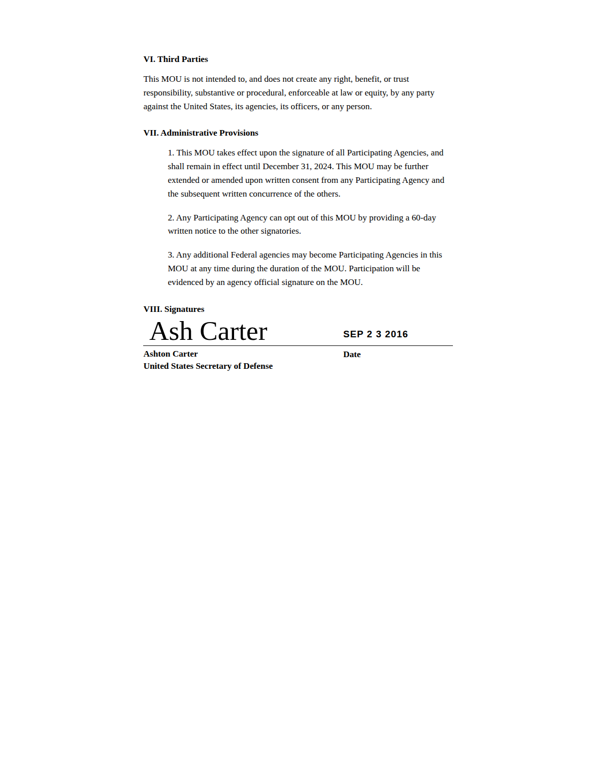VI. Third Parties
This MOU is not intended to, and does not create any right, benefit, or trust responsibility, substantive or procedural, enforceable at law or equity, by any party against the United States, its agencies, its officers, or any person.
VII. Administrative Provisions
1. This MOU takes effect upon the signature of all Participating Agencies, and shall remain in effect until December 31, 2024. This MOU may be further extended or amended upon written consent from any Participating Agency and the subsequent written concurrence of the others.
2. Any Participating Agency can opt out of this MOU by providing a 60-day written notice to the other signatories.
3. Any additional Federal agencies may become Participating Agencies in this MOU at any time during the duration of the MOU. Participation will be evidenced by an agency official signature on the MOU.
VIII. Signatures
Ash Carter
SEP 2 3 2016
Ashton Carter
United States Secretary of Defense
Date